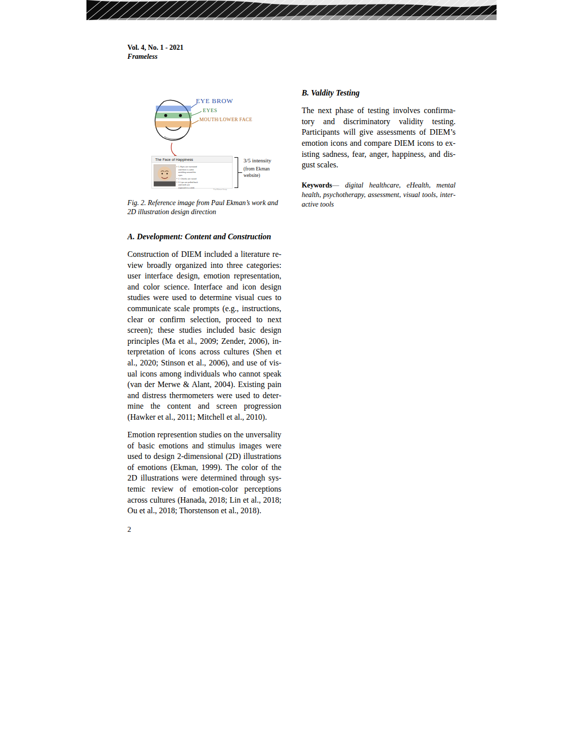Vol. 4, No. 1 - 2021
Frameless
EYE BROW EYES MOUTH/LOWER FACE The Face of Happiness 1. Eyes are narrowed and there is some wrinkling around the eyes 2. Cheeks are raised 3. Lips are pulled back and teeth are exposed in a smile Paul Ekman Group 3/5 intensity (from Ekman website)
Fig. 2. Reference image from Paul Ekman’s work and 2D illustration design direction
A. Development: Content and Construction
Construction of DIEM included a literature review broadly organized into three categories: user interface design, emotion representation, and color science. Interface and icon design studies were used to determine visual cues to communicate scale prompts (e.g., instructions, clear or confirm selection, proceed to next screen); these studies included basic design principles (Ma et al., 2009; Zender, 2006), interpretation of icons across cultures (Shen et al., 2020; Stinson et al., 2006), and use of visual icons among individuals who cannot speak (van der Merwe & Alant, 2004). Existing pain and distress thermometers were used to determine the content and screen progression (Hawker et al., 2011; Mitchell et al., 2010).
Emotion represention studies on the unversality of basic emotions and stimulus images were used to design 2-dimensional (2D) illustrations of emotions (Ekman, 1999). The color of the 2D illustrations were determined through systemic review of emotion-color perceptions across cultures (Hanada, 2018; Lin et al., 2018; Ou et al., 2018; Thorstenson et al., 2018).
B. Valdity Testing
The next phase of testing involves confirmatory and discriminatory validity testing. Participants will give assessments of DIEM’s emotion icons and compare DIEM icons to existing sadness, fear, anger, happiness, and disgust scales.
Keywords— digital healthcare, eHealth, mental health, psychotherapy, assessment, visual tools, interactive tools
2